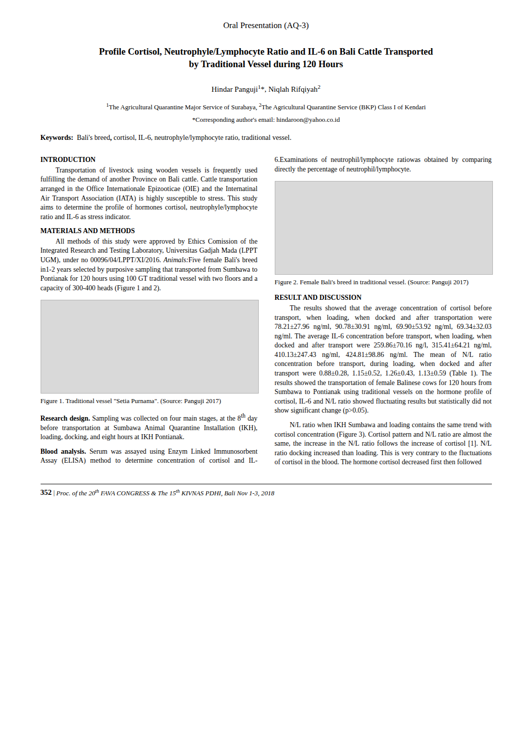Oral Presentation (AQ-3)
Profile Cortisol, Neutrophyle/Lymphocyte Ratio and IL-6 on Bali Cattle Transported
by Traditional Vessel during 120 Hours
Hindar Panguji1*, Niqlah Rifqiyah2
1The Agricultural Quarantine Major Service of Surabaya, 2The Agricultural Quarantine Service (BKP) Class I of Kendari
*Corresponding author's email: hindaroon@yahoo.co.id
Keywords: Bali's breed, cortisol, IL-6, neutrophyle/lymphocyte ratio, traditional vessel.
Introduction
Transportation of livestock using wooden vessels is frequently used fulfilling the demand of another Province on Bali cattle. Cattle transportation arranged in the Office Internationale Epizooticae (OIE) and the Internatinal Air Transport Association (IATA) is highly susceptible to stress. This study aims to determine the profile of hormones cortisol, neutrophyle/lymphocyte ratio and IL-6 as stress indicator.
Materials and Methods
All methods of this study were approved by Ethics Comission of the Integrated Research and Testing Laboratory, Universitas Gadjah Mada (LPPT UGM), under no 00096/04/LPPT/XI/2016. Animals: Five female Bali's breed in1-2 years selected by purposive sampling that transported from Sumbawa to Pontianak for 120 hours using 100 GT traditional vessel with two floors and a capacity of 300-400 heads (Figure 1 and 2).
Figure 1. Traditional vessel "Setia Purnama". (Source: Panguji 2017)
Research design. Sampling was collected on four main stages, at the 8th day before transportation at Sumbawa Animal Quarantine Installation (IKH), loading, docking, and eight hours at IKH Pontianak.
Blood analysis. Serum was assayed using Enzym Linked Immunosorbent Assay (ELISA) method to determine concentration of cortisol and IL-6.Examinations of neutrophil/lymphocyte ratiowas obtained by comparing directly the percentage of neutrophil/lymphocyte.
Figure 2. Female Bali's breed in traditional vessel. (Source: Panguji 2017)
Result and Discussion
The results showed that the average concentration of cortisol before transport, when loading, when docked and after transportation were 78.21±27.96 ng/ml, 90.78±30.91 ng/ml, 69.90±53.92 ng/ml, 69.34±32.03 ng/ml. The average IL-6 concentration before transport, when loading, when docked and after transport were 259.86±70.16 ng/l, 315.41±64.21 ng/ml, 410.13±247.43 ng/ml, 424.81±98.86 ng/ml. The mean of N/L ratio concentration before transport, during loading, when docked and after transport were 0.88±0.28, 1.15±0.52, 1.26±0.43, 1.13±0.59 (Table 1). The results showed the transportation of female Balinese cows for 120 hours from Sumbawa to Pontianak using traditional vessels on the hormone profile of cortisol, IL-6 and N/L ratio showed fluctuating results but statistically did not show significant change (p>0.05).
N/L ratio when IKH Sumbawa and loading contains the same trend with cortisol concentration (Figure 3). Cortisol pattern and N/L ratio are almost the same, the increase in the N/L ratio follows the increase of cortisol [1]. N/L ratio docking increased than loading. This is very contrary to the fluctuations of cortisol in the blood. The hormone cortisol decreased first then followed
352 | Proc. of the 20th FAVA CONGRESS & The 15th KIVNAS PDHI, Bali Nov 1-3, 2018